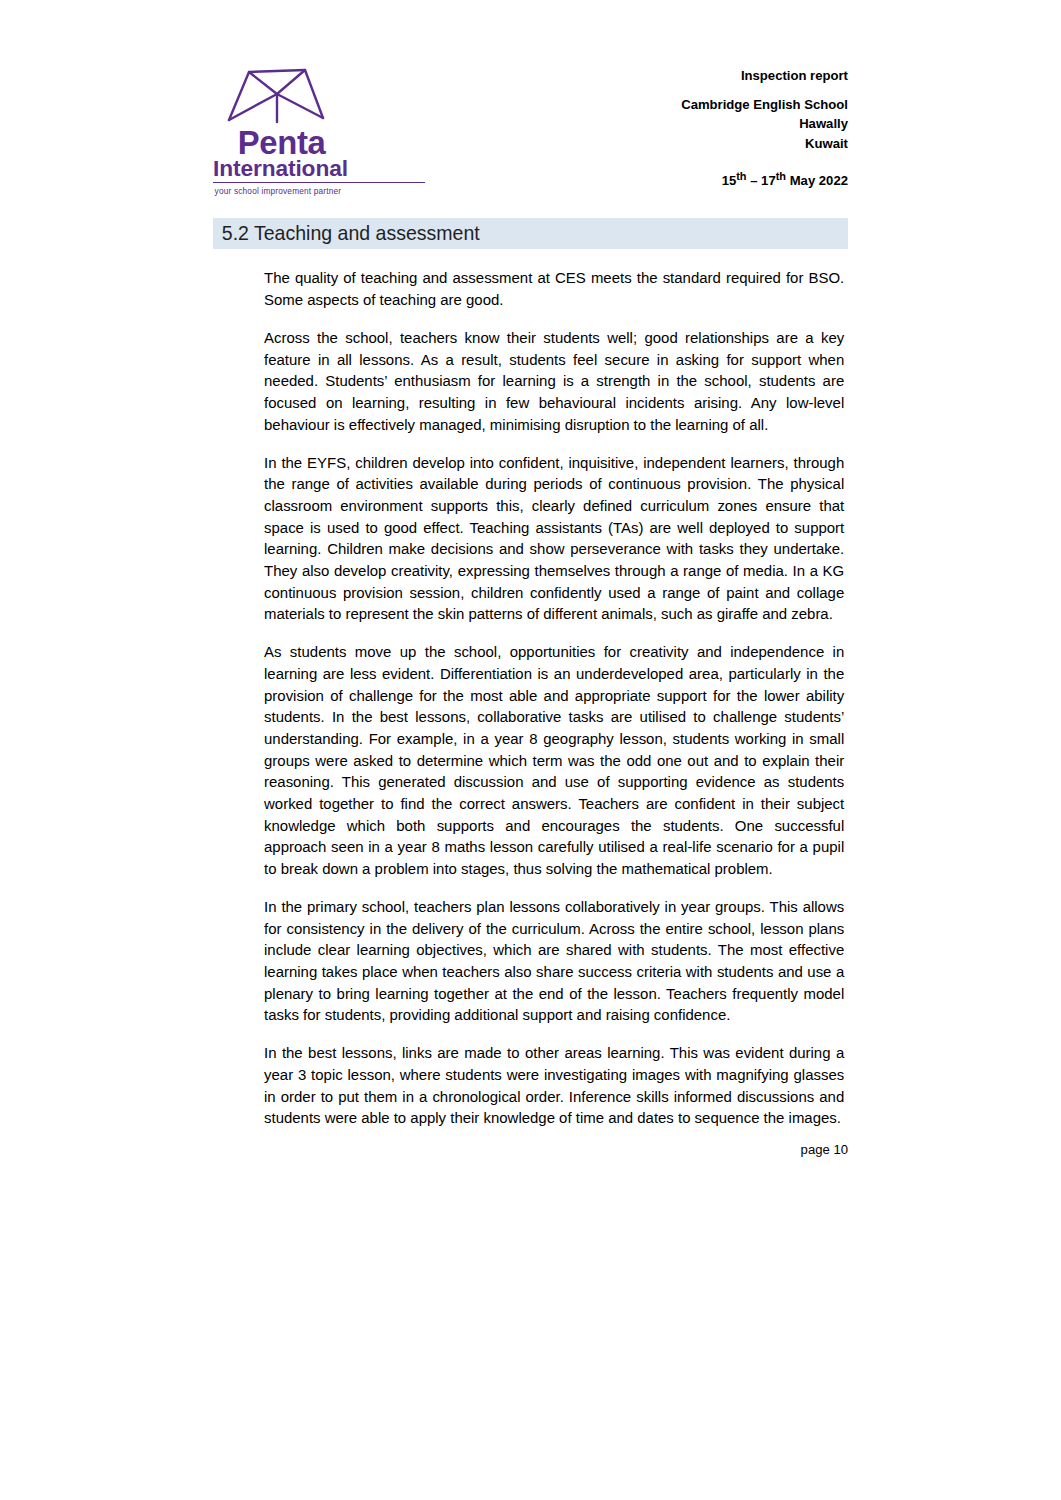Penta International
your school improvement partner
Inspection report
Cambridge English School
Hawally
Kuwait
15th – 17th May 2022
5.2 Teaching and assessment
The quality of teaching and assessment at CES meets the standard required for BSO. Some aspects of teaching are good.
Across the school, teachers know their students well; good relationships are a key feature in all lessons. As a result, students feel secure in asking for support when needed. Students’ enthusiasm for learning is a strength in the school, students are focused on learning, resulting in few behavioural incidents arising. Any low-level behaviour is effectively managed, minimising disruption to the learning of all.
In the EYFS, children develop into confident, inquisitive, independent learners, through the range of activities available during periods of continuous provision. The physical classroom environment supports this, clearly defined curriculum zones ensure that space is used to good effect. Teaching assistants (TAs) are well deployed to support learning. Children make decisions and show perseverance with tasks they undertake. They also develop creativity, expressing themselves through a range of media. In a KG continuous provision session, children confidently used a range of paint and collage materials to represent the skin patterns of different animals, such as giraffe and zebra.
As students move up the school, opportunities for creativity and independence in learning are less evident. Differentiation is an underdeveloped area, particularly in the provision of challenge for the most able and appropriate support for the lower ability students. In the best lessons, collaborative tasks are utilised to challenge students’ understanding. For example, in a year 8 geography lesson, students working in small groups were asked to determine which term was the odd one out and to explain their reasoning. This generated discussion and use of supporting evidence as students worked together to find the correct answers. Teachers are confident in their subject knowledge which both supports and encourages the students. One successful approach seen in a year 8 maths lesson carefully utilised a real-life scenario for a pupil to break down a problem into stages, thus solving the mathematical problem.
In the primary school, teachers plan lessons collaboratively in year groups. This allows for consistency in the delivery of the curriculum. Across the entire school, lesson plans include clear learning objectives, which are shared with students. The most effective learning takes place when teachers also share success criteria with students and use a plenary to bring learning together at the end of the lesson. Teachers frequently model tasks for students, providing additional support and raising confidence.
In the best lessons, links are made to other areas learning. This was evident during a year 3 topic lesson, where students were investigating images with magnifying glasses in order to put them in a chronological order. Inference skills informed discussions and students were able to apply their knowledge of time and dates to sequence the images.
page 10